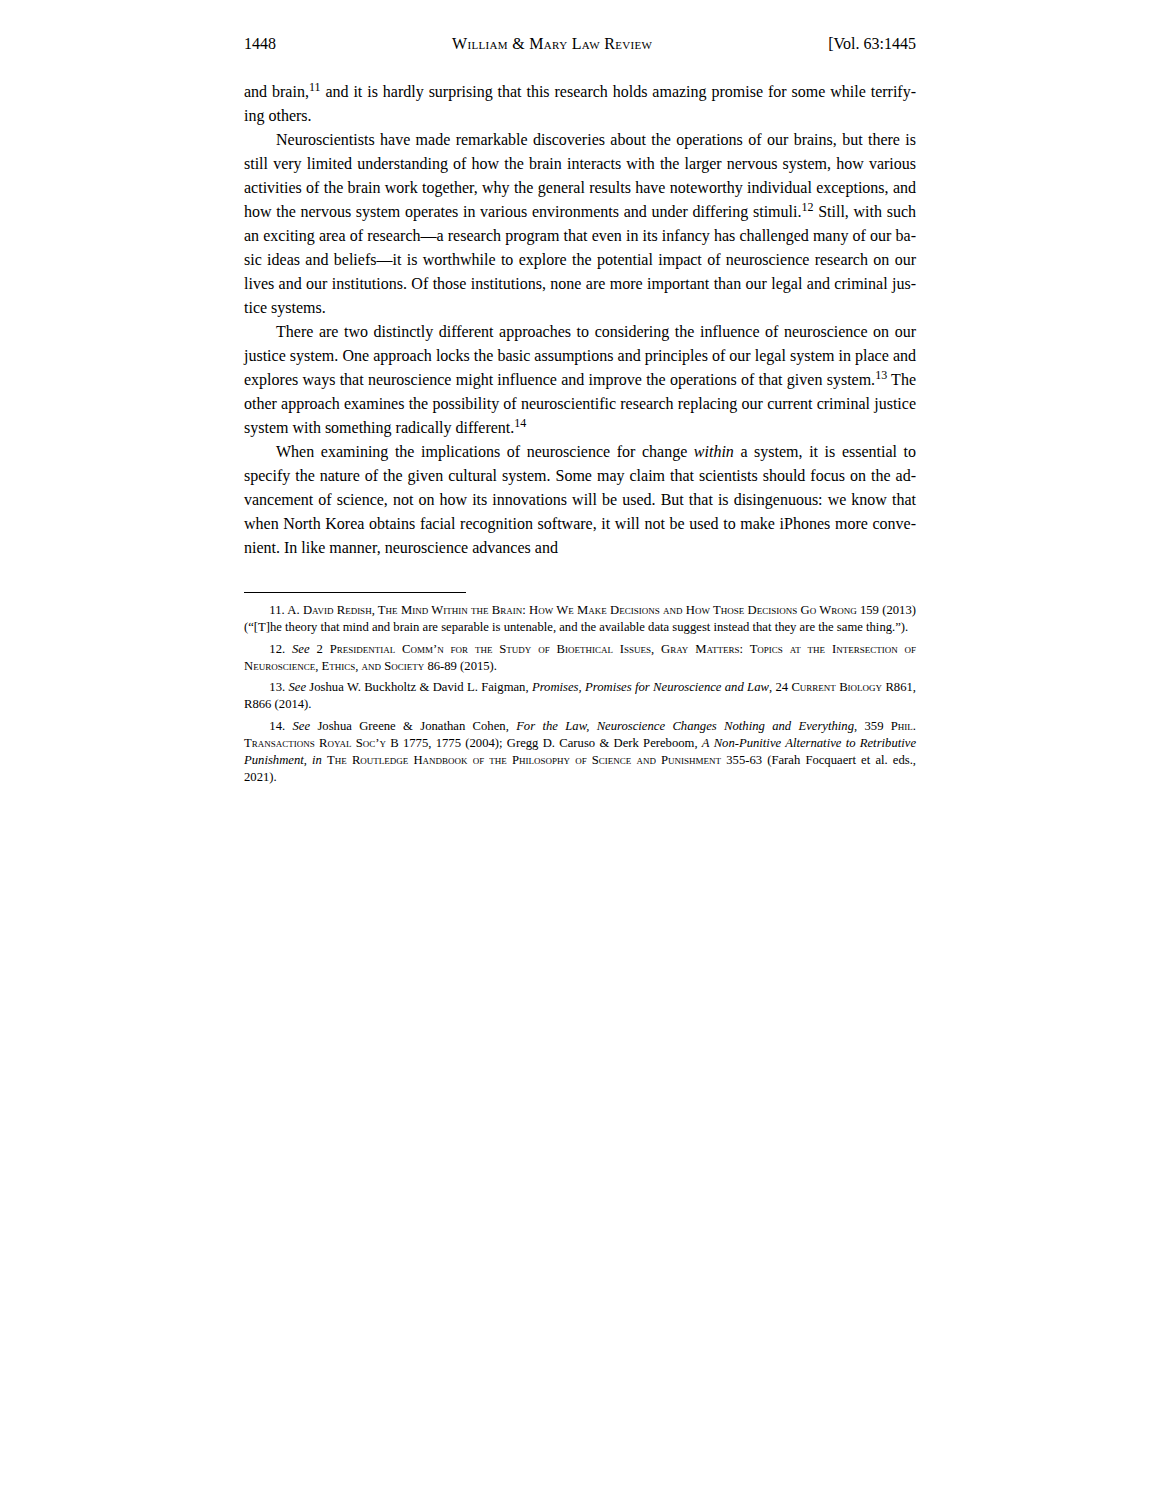1448 William & Mary Law Review [Vol. 63:1445
and brain,11 and it is hardly surprising that this research holds amazing promise for some while terrifying others.
Neuroscientists have made remarkable discoveries about the operations of our brains, but there is still very limited understanding of how the brain interacts with the larger nervous system, how various activities of the brain work together, why the general results have noteworthy individual exceptions, and how the nervous system operates in various environments and under differing stimuli.12 Still, with such an exciting area of research—a research program that even in its infancy has challenged many of our basic ideas and beliefs—it is worthwhile to explore the potential impact of neuroscience research on our lives and our institutions. Of those institutions, none are more important than our legal and criminal justice systems.
There are two distinctly different approaches to considering the influence of neuroscience on our justice system. One approach locks the basic assumptions and principles of our legal system in place and explores ways that neuroscience might influence and improve the operations of that given system.13 The other approach examines the possibility of neuroscientific research replacing our current criminal justice system with something radically different.14
When examining the implications of neuroscience for change within a system, it is essential to specify the nature of the given cultural system. Some may claim that scientists should focus on the advancement of science, not on how its innovations will be used. But that is disingenuous: we know that when North Korea obtains facial recognition software, it will not be used to make iPhones more convenient. In like manner, neuroscience advances and
11. A. David Redish, The Mind Within the Brain: How We Make Decisions and How Those Decisions Go Wrong 159 (2013) (“[T]he theory that mind and brain are separable is untenable, and the available data suggest instead that they are the same thing.”).
12. See 2 Presidential Comm’n for the Study of Bioethical Issues, Gray Matters: Topics at the Intersection of Neuroscience, Ethics, and Society 86-89 (2015).
13. See Joshua W. Buckholtz & David L. Faigman, Promises, Promises for Neuroscience and Law, 24 Current Biology R861, R866 (2014).
14. See Joshua Greene & Jonathan Cohen, For the Law, Neuroscience Changes Nothing and Everything, 359 Phil. Transactions Royal Soc’y B 1775, 1775 (2004); Gregg D. Caruso & Derk Pereboom, A Non-Punitive Alternative to Retributive Punishment, in The Routledge Handbook of the Philosophy of Science and Punishment 355-63 (Farah Focquaert et al. eds., 2021).